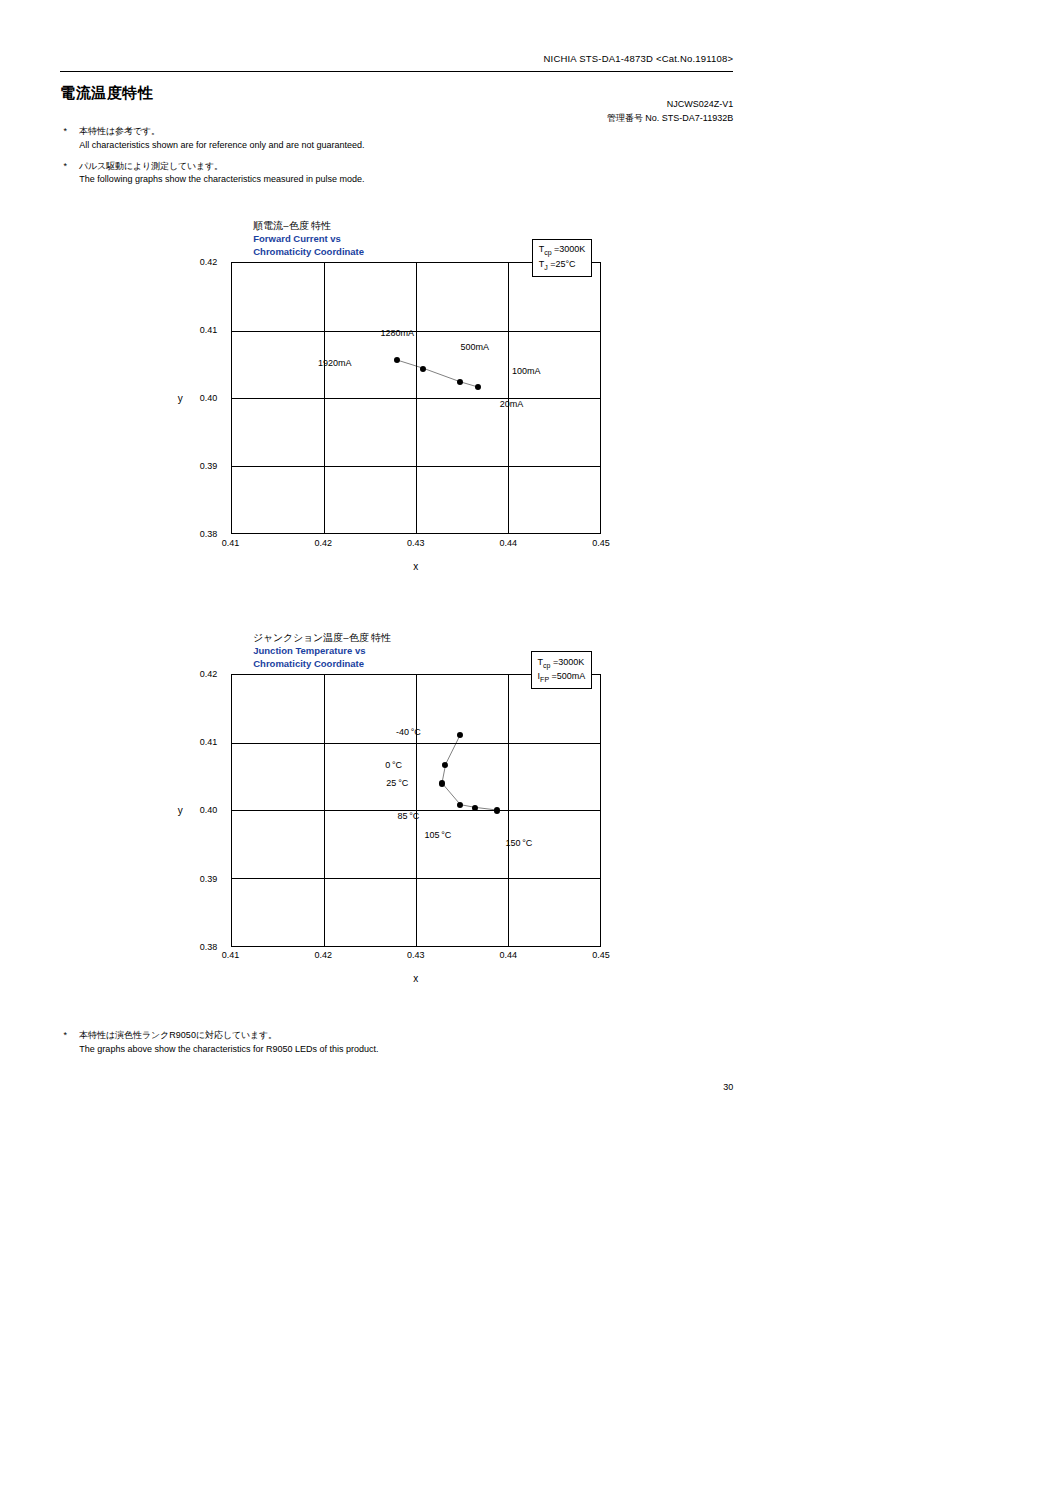NICHIA STS-DA1-4873D <Cat.No.191108>
電流温度特性
NJCWS024Z-V1
管理番号 No. STS-DA7-11932B
本特性は参考です。 All characteristics shown are for reference only and are not guaranteed.
パルス駆動により測定しています。 The following graphs show the characteristics measured in pulse mode.
順電流–色度 特性
Forward Current vs
Chromaticity Coordinate
0.42 0.41 0.40 0.39 0.38
y
Tcp =3000K
TJ =25°C
1280mA
500mA
1920mA
100mA
20mA
0.41 0.42 0.43 0.44 0.45
x
ジャンクション温度–色度 特性
Junction Temperature vs
Chromaticity Coordinate
0.42 0.41 0.40 0.39 0.38
y
Tcp =3000K
IFP =500mA
-40 °C
0 °C
25 °C
85 °C
105 °C
150 °C
0.41 0.42 0.43 0.44 0.45
x
本特性は演色性ランクR9050に対応しています。
The graphs above show the characteristics for R9050 LEDs of this product.
30